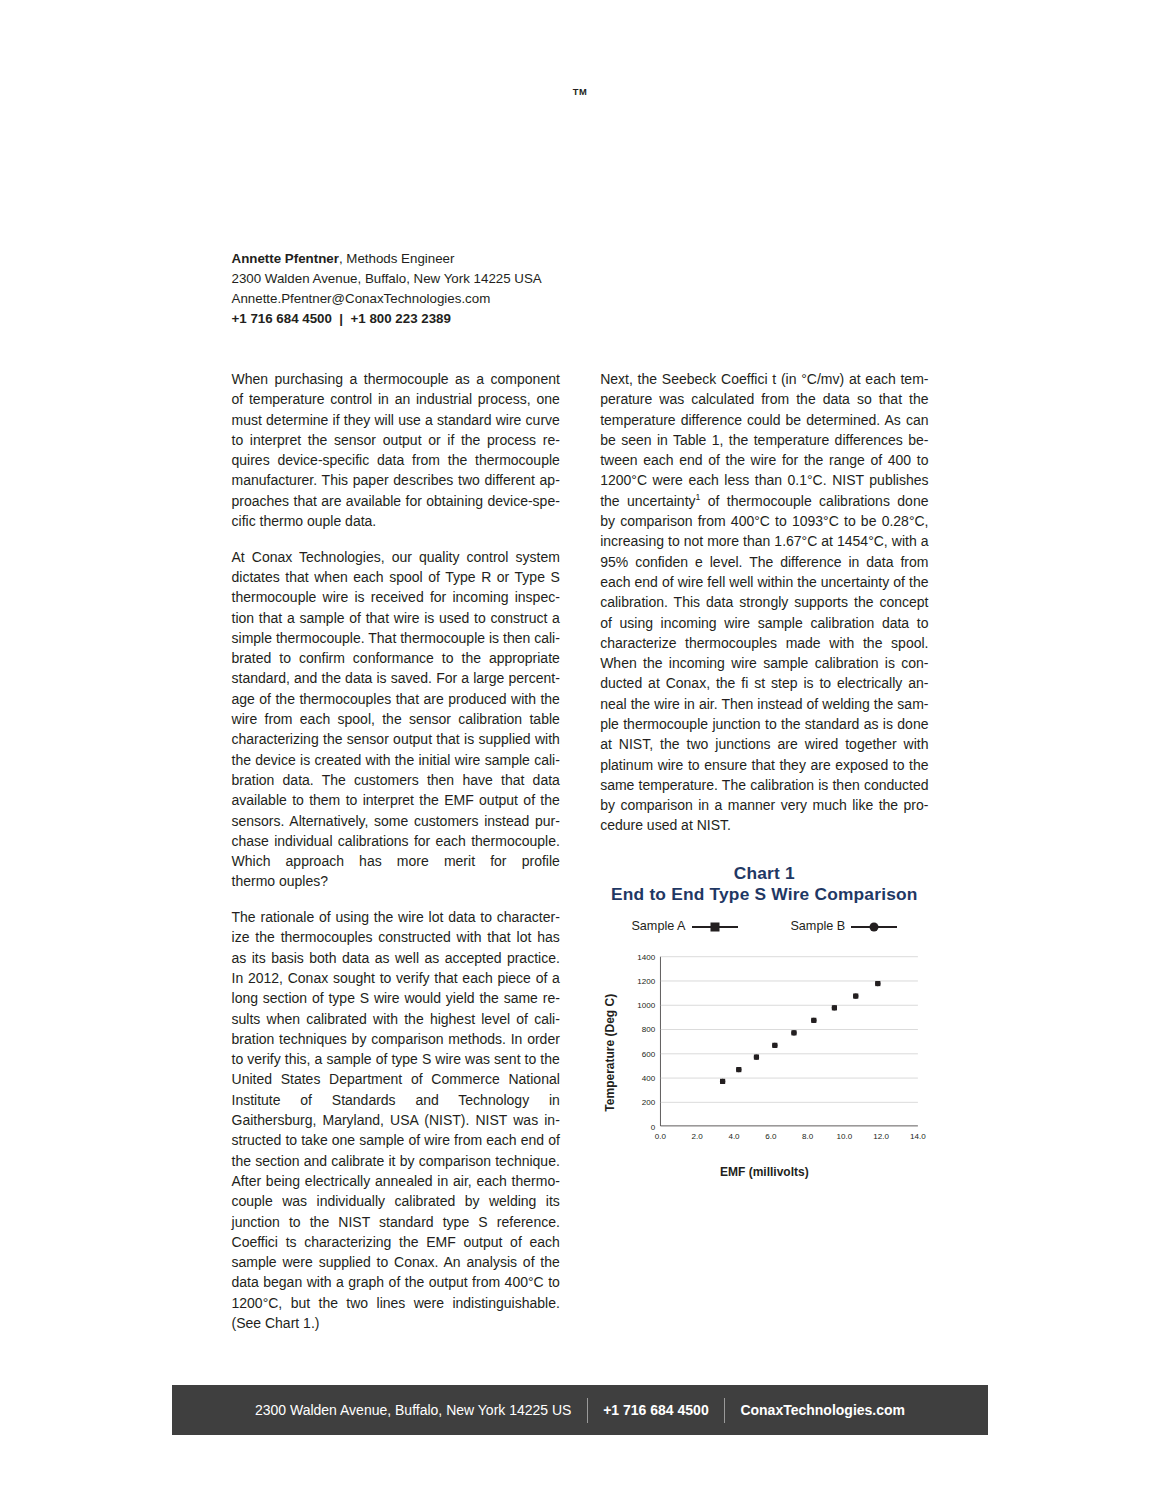TM
Annette Pfentner, Methods Engineer
2300 Walden Avenue, Buffalo, New York 14225 USA
Annette.Pfentner@ConaxTechnologies.com
+1 716 684 4500 | +1 800 223 2389
When purchasing a thermocouple as a component of temperature control in an industrial process, one must determine if they will use a standard wire curve to interpret the sensor output or if the process requires device-specific data from the thermocouple manufacturer. This paper describes two different approaches that are available for obtaining device-specific thermo ouple data.
At Conax Technologies, our quality control system dictates that when each spool of Type R or Type S thermocouple wire is received for incoming inspection that a sample of that wire is used to construct a simple thermocouple. That thermocouple is then calibrated to confirm conformance to the appropriate standard, and the data is saved. For a large percentage of the thermocouples that are produced with the wire from each spool, the sensor calibration table characterizing the sensor output that is supplied with the device is created with the initial wire sample calibration data. The customers then have that data available to them to interpret the EMF output of the sensors. Alternatively, some customers instead purchase individual calibrations for each thermocouple. Which approach has more merit for profile thermo ouples?
The rationale of using the wire lot data to characterize the thermocouples constructed with that lot has as its basis both data as well as accepted practice. In 2012, Conax sought to verify that each piece of a long section of type S wire would yield the same results when calibrated with the highest level of calibration techniques by comparison methods. In order to verify this, a sample of type S wire was sent to the United States Department of Commerce National Institute of Standards and Technology in Gaithersburg, Maryland, USA (NIST). NIST was instructed to take one sample of wire from each end of the section and calibrate it by comparison technique. After being electrically annealed in air, each thermocouple was individually calibrated by welding its junction to the NIST standard type S reference. Coeffici ts characterizing the EMF output of each sample were supplied to Conax. An analysis of the data began with a graph of the output from 400°C to 1200°C, but the two lines were indistinguishable. (See Chart 1.)
Next, the Seebeck Coeffici t (in °C/mv) at each temperature was calculated from the data so that the temperature difference could be determined. As can be seen in Table 1, the temperature differences between each end of the wire for the range of 400 to 1200°C were each less than 0.1°C. NIST publishes the uncertainty1 of thermocouple calibrations done by comparison from 400°C to 1093°C to be 0.28°C, increasing to not more than 1.67°C at 1454°C, with a 95% confiden e level. The difference in data from each end of wire fell well within the uncertainty of the calibration. This data strongly supports the concept of using incoming wire sample calibration data to characterize thermocouples made with the spool. When the incoming wire sample calibration is conducted at Conax, the fi st step is to electrically anneal the wire in air. Then instead of welding the sample thermocouple junction to the standard as is done at NIST, the two junctions are wired together with platinum wire to ensure that they are exposed to the same temperature. The calibration is then conducted by comparison in a manner very much like the procedure used at NIST.
Chart 1
End to End Type S Wire Comparison
Sample A
Sample B
Temperature (Deg C)
1400 1200 1000 800 600 400 200 0 0.0 2.0 4.0 6.0 8.0 10.0 12.0 14.0
EMF (millivolts)
2300 Walden Avenue, Buffalo, New York 14225 US +1 716 684 4500 ConaxTechnologies.com